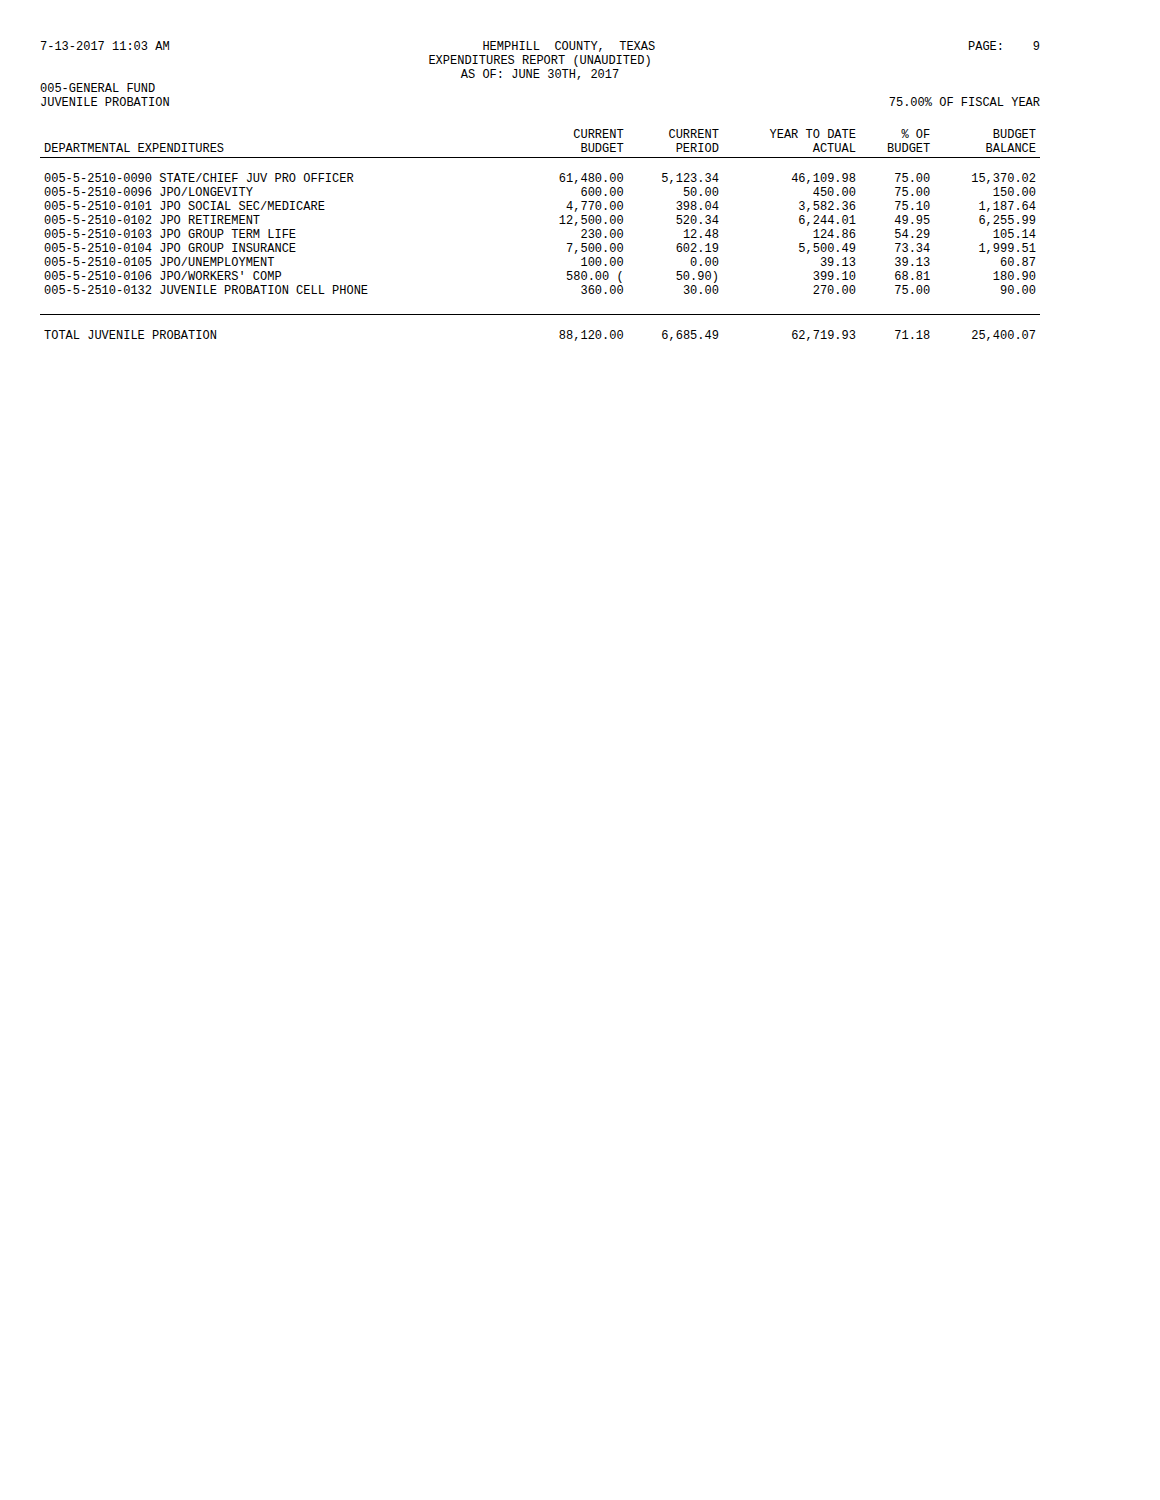7-13-2017 11:03 AM HEMPHILL COUNTY, TEXAS PAGE: 9
EXPENDITURES REPORT (UNAUDITED)
AS OF: JUNE 30TH, 2017
005-GENERAL FUND
JUVENILE PROBATION 75.00% OF FISCAL YEAR
| | CURRENT | CURRENT | YEAR TO DATE | % OF | BUDGET |
| --- | --- | --- | --- | --- | --- |
| DEPARTMENTAL EXPENDITURES | BUDGET | PERIOD | ACTUAL | BUDGET | BALANCE |
| 005-5-2510-0090 STATE/CHIEF JUV PRO OFFICER | 61,480.00 | 5,123.34 | 46,109.98 | 75.00 | 15,370.02 |
| 005-5-2510-0096 JPO/LONGEVITY | 600.00 | 50.00 | 450.00 | 75.00 | 150.00 |
| 005-5-2510-0101 JPO SOCIAL SEC/MEDICARE | 4,770.00 | 398.04 | 3,582.36 | 75.10 | 1,187.64 |
| 005-5-2510-0102 JPO RETIREMENT | 12,500.00 | 520.34 | 6,244.01 | 49.95 | 6,255.99 |
| 005-5-2510-0103 JPO GROUP TERM LIFE | 230.00 | 12.48 | 124.86 | 54.29 | 105.14 |
| 005-5-2510-0104 JPO GROUP INSURANCE | 7,500.00 | 602.19 | 5,500.49 | 73.34 | 1,999.51 |
| 005-5-2510-0105 JPO/UNEMPLOYMENT | 100.00 | 0.00 | 39.13 | 39.13 | 60.87 |
| 005-5-2510-0106 JPO/WORKERS' COMP | 580.00 ( | 50.90) | 399.10 | 68.81 | 180.90 |
| 005-5-2510-0132 JUVENILE PROBATION CELL PHONE | 360.00 | 30.00 | 270.00 | 75.00 | 90.00 |
| TOTAL JUVENILE PROBATION | 88,120.00 | 6,685.49 | 62,719.93 | 71.18 | 25,400.07 |